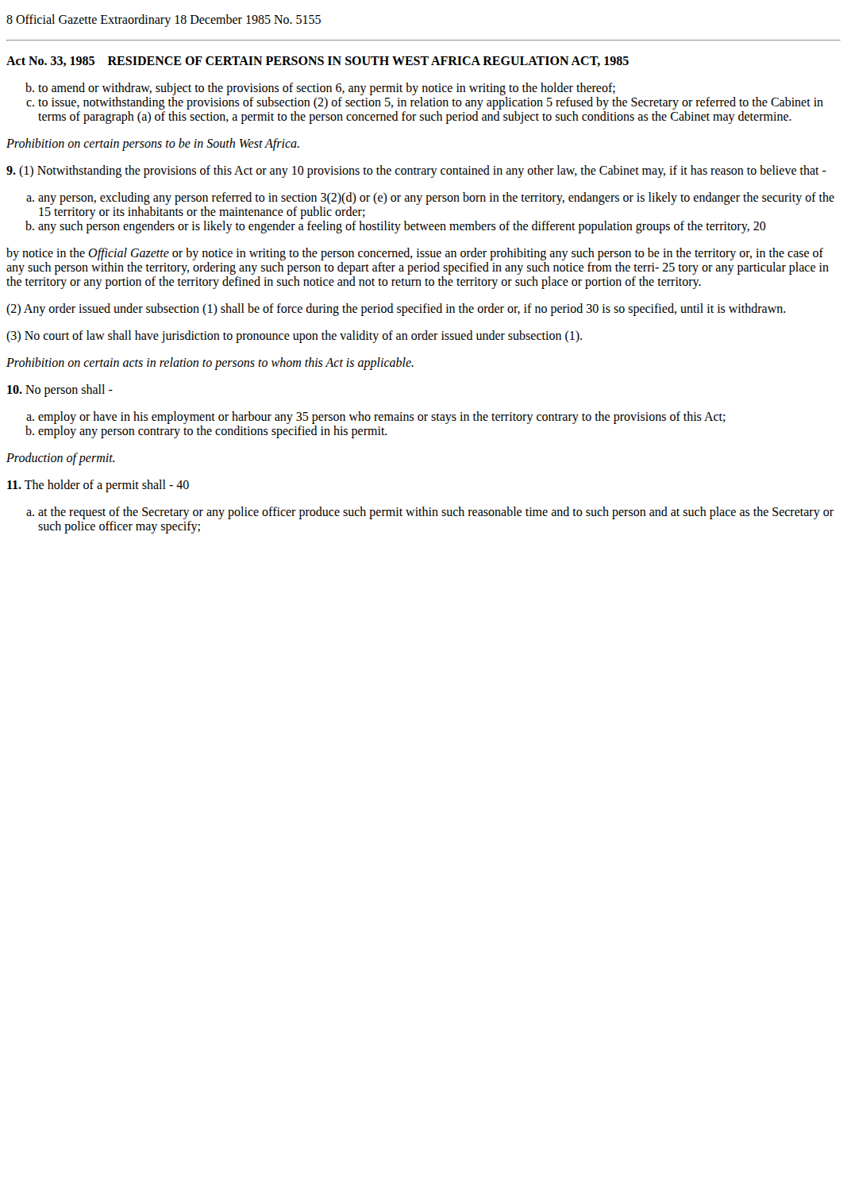8 Official Gazette Extraordinary 18 December 1985 No. 5155
Act No. 33, 1985 RESIDENCE OF CERTAIN PERSONS IN SOUTH WEST AFRICA REGULATION ACT, 1985
to amend or withdraw, subject to the provisions of section 6, any permit by notice in writing to the holder thereof;
to issue, notwithstanding the provisions of subsection (2) of section 5, in relation to any application 5 refused by the Secretary or referred to the Cabinet in terms of paragraph (a) of this section, a permit to the person concerned for such period and subject to such conditions as the Cabinet may determine.
Prohibition on certain persons to be in South West Africa.
9. (1) Notwithstanding the provisions of this Act or any 10 provisions to the contrary contained in any other law, the Cabinet may, if it has reason to believe that -
any person, excluding any person referred to in section 3(2)(d) or (e) or any person born in the territory, endangers or is likely to endanger the security of the 15 territory or its inhabitants or the maintenance of public order;
any such person engenders or is likely to engender a feeling of hostility between members of the different population groups of the territory, 20
by notice in the Official Gazette or by notice in writing to the person concerned, issue an order prohibiting any such person to be in the territory or, in the case of any such person within the territory, ordering any such person to depart after a period specified in any such notice from the terri- 25 tory or any particular place in the territory or any portion of the territory defined in such notice and not to return to the territory or such place or portion of the territory.
(2) Any order issued under subsection (1) shall be of force during the period specified in the order or, if no period 30 is so specified, until it is withdrawn.
(3) No court of law shall have jurisdiction to pronounce upon the validity of an order issued under subsection (1).
Prohibition on certain acts in relation to persons to whom this Act is applicable.
10. No person shall -
employ or have in his employment or harbour any 35 person who remains or stays in the territory contrary to the provisions of this Act;
employ any person contrary to the conditions specified in his permit.
Production of permit.
11. The holder of a permit shall - 40
at the request of the Secretary or any police officer produce such permit within such reasonable time and to such person and at such place as the Secretary or such police officer may specify;